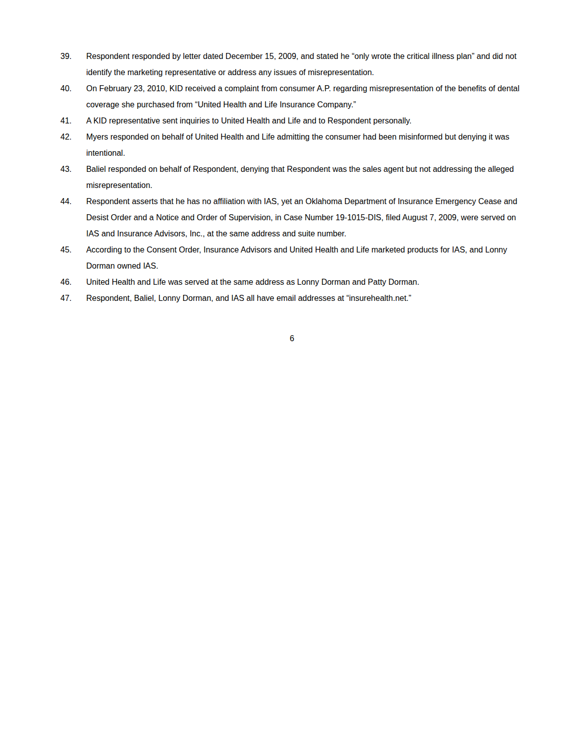39. Respondent responded by letter dated December 15, 2009, and stated he “only wrote the critical illness plan” and did not identify the marketing representative or address any issues of misrepresentation.
40. On February 23, 2010, KID received a complaint from consumer A.P. regarding misrepresentation of the benefits of dental coverage she purchased from “United Health and Life Insurance Company.”
41. A KID representative sent inquiries to United Health and Life and to Respondent personally.
42. Myers responded on behalf of United Health and Life admitting the consumer had been misinformed but denying it was intentional.
43. Baliel responded on behalf of Respondent, denying that Respondent was the sales agent but not addressing the alleged misrepresentation.
44. Respondent asserts that he has no affiliation with IAS, yet an Oklahoma Department of Insurance Emergency Cease and Desist Order and a Notice and Order of Supervision, in Case Number 19-1015-DIS, filed August 7, 2009, were served on IAS and Insurance Advisors, Inc., at the same address and suite number.
45. According to the Consent Order, Insurance Advisors and United Health and Life marketed products for IAS, and Lonny Dorman owned IAS.
46. United Health and Life was served at the same address as Lonny Dorman and Patty Dorman.
47. Respondent, Baliel, Lonny Dorman, and IAS all have email addresses at “insurehealth.net.”
6